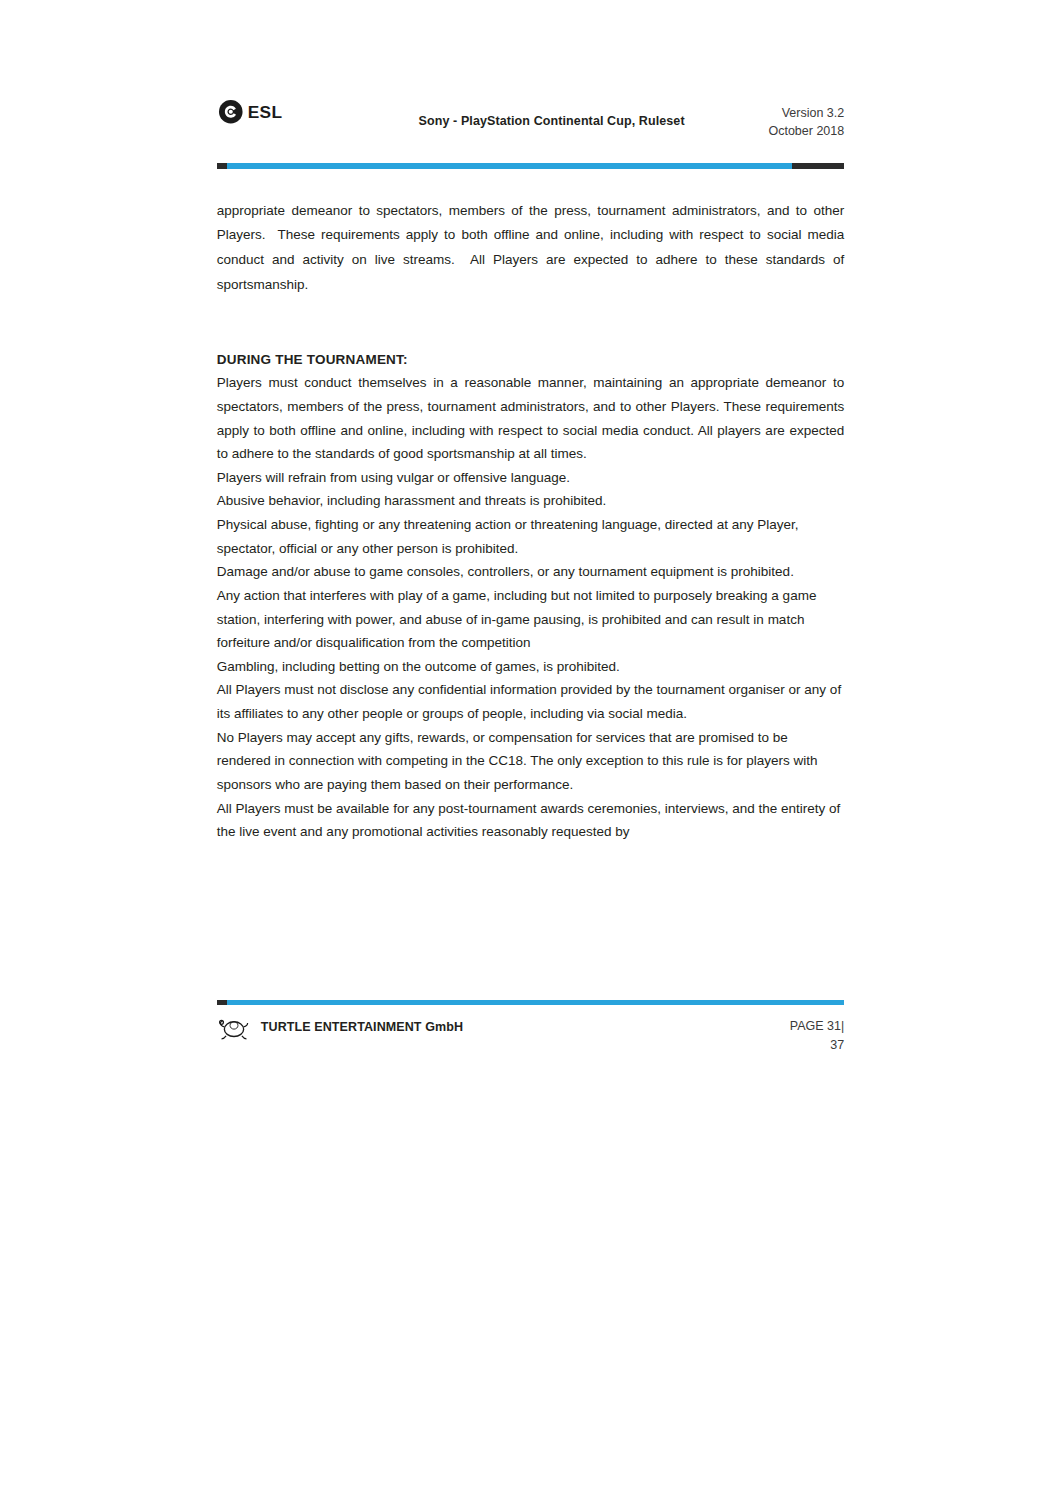ESL
Sony - PlayStation Continental Cup, Ruleset
Version 3.2
October 2018
appropriate demeanor to spectators, members of the press, tournament administrators, and to other Players. These requirements apply to both offline and online, including with respect to social media conduct and activity on live streams. All Players are expected to adhere to these standards of sportsmanship.
DURING THE TOURNAMENT:
Players must conduct themselves in a reasonable manner, maintaining an appropriate demeanor to spectators, members of the press, tournament administrators, and to other Players. These requirements apply to both offline and online, including with respect to social media conduct. All players are expected to adhere to the standards of good sportsmanship at all times.
Players will refrain from using vulgar or offensive language.
Abusive behavior, including harassment and threats is prohibited.
Physical abuse, fighting or any threatening action or threatening language, directed at any Player, spectator, official or any other person is prohibited.
Damage and/or abuse to game consoles, controllers, or any tournament equipment is prohibited.
Any action that interferes with play of a game, including but not limited to purposely breaking a game station, interfering with power, and abuse of in-game pausing, is prohibited and can result in match forfeiture and/or disqualification from the competition
Gambling, including betting on the outcome of games, is prohibited.
All Players must not disclose any confidential information provided by the tournament organiser or any of its affiliates to any other people or groups of people, including via social media.
No Players may accept any gifts, rewards, or compensation for services that are promised to be rendered in connection with competing in the CC18. The only exception to this rule is for players with sponsors who are paying them based on their performance.
All Players must be available for any post-tournament awards ceremonies, interviews, and the entirety of the live event and any promotional activities reasonably requested by
TURTLE ENTERTAINMENT GmbH
PAGE 31|
37